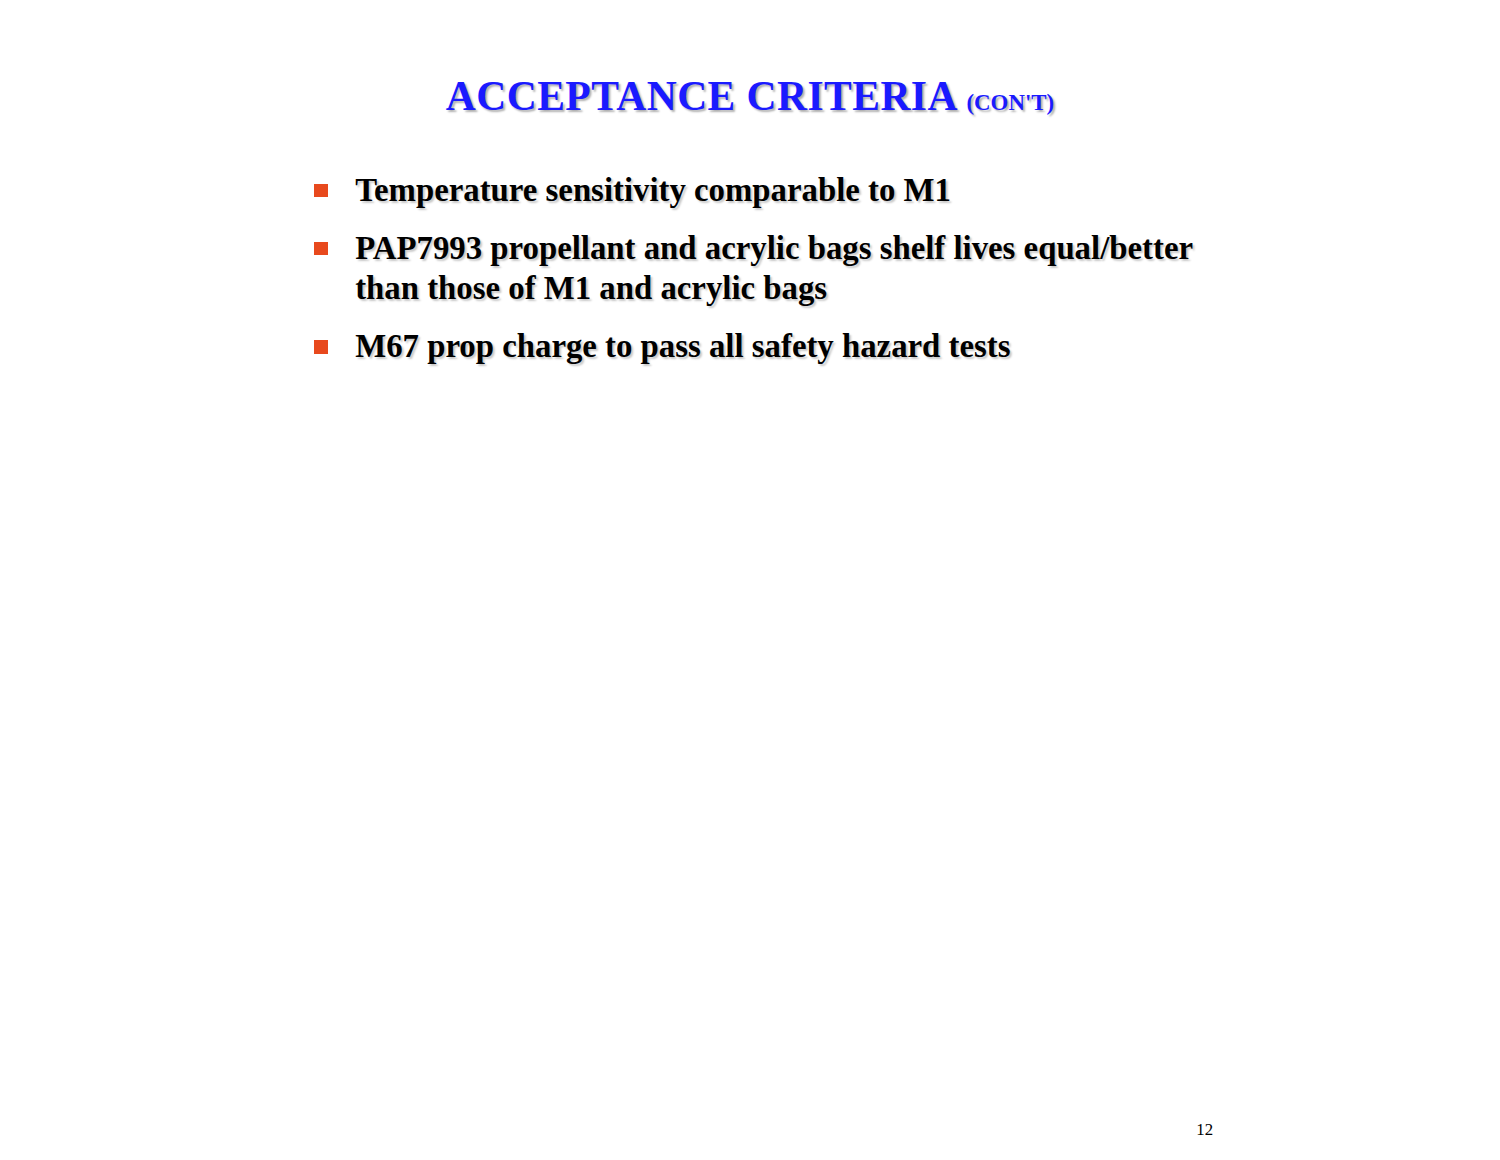ACCEPTANCE CRITERIA (CON'T)
Temperature sensitivity comparable to M1
PAP7993 propellant and acrylic bags shelf lives equal/better than those of M1 and acrylic bags
M67 prop charge to pass all safety hazard tests
12